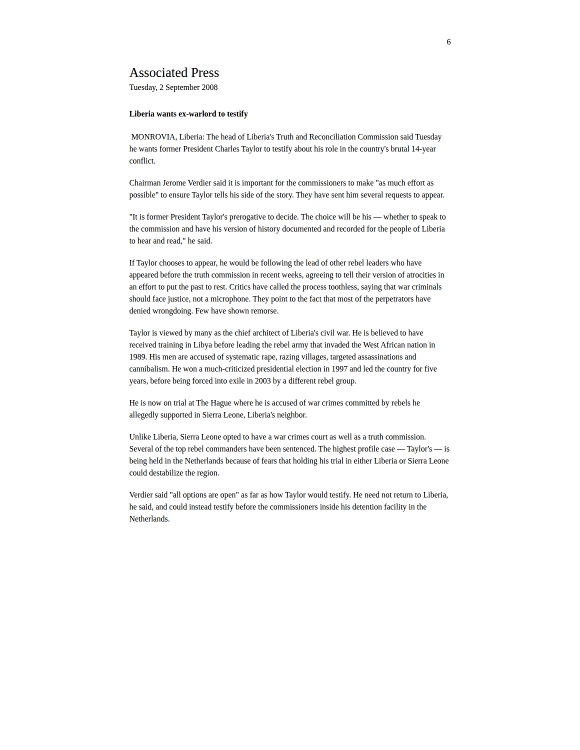6
Associated Press
Tuesday, 2 September 2008
Liberia wants ex-warlord to testify
MONROVIA, Liberia: The head of Liberia's Truth and Reconciliation Commission said Tuesday he wants former President Charles Taylor to testify about his role in the country's brutal 14-year conflict.
Chairman Jerome Verdier said it is important for the commissioners to make "as much effort as possible" to ensure Taylor tells his side of the story. They have sent him several requests to appear.
"It is former President Taylor's prerogative to decide. The choice will be his — whether to speak to the commission and have his version of history documented and recorded for the people of Liberia to hear and read," he said.
If Taylor chooses to appear, he would be following the lead of other rebel leaders who have appeared before the truth commission in recent weeks, agreeing to tell their version of atrocities in an effort to put the past to rest. Critics have called the process toothless, saying that war criminals should face justice, not a microphone. They point to the fact that most of the perpetrators have denied wrongdoing. Few have shown remorse.
Taylor is viewed by many as the chief architect of Liberia's civil war. He is believed to have received training in Libya before leading the rebel army that invaded the West African nation in 1989. His men are accused of systematic rape, razing villages, targeted assassinations and cannibalism. He won a much-criticized presidential election in 1997 and led the country for five years, before being forced into exile in 2003 by a different rebel group.
He is now on trial at The Hague where he is accused of war crimes committed by rebels he allegedly supported in Sierra Leone, Liberia's neighbor.
Unlike Liberia, Sierra Leone opted to have a war crimes court as well as a truth commission. Several of the top rebel commanders have been sentenced. The highest profile case — Taylor's — is being held in the Netherlands because of fears that holding his trial in either Liberia or Sierra Leone could destabilize the region.
Verdier said "all options are open" as far as how Taylor would testify. He need not return to Liberia, he said, and could instead testify before the commissioners inside his detention facility in the Netherlands.